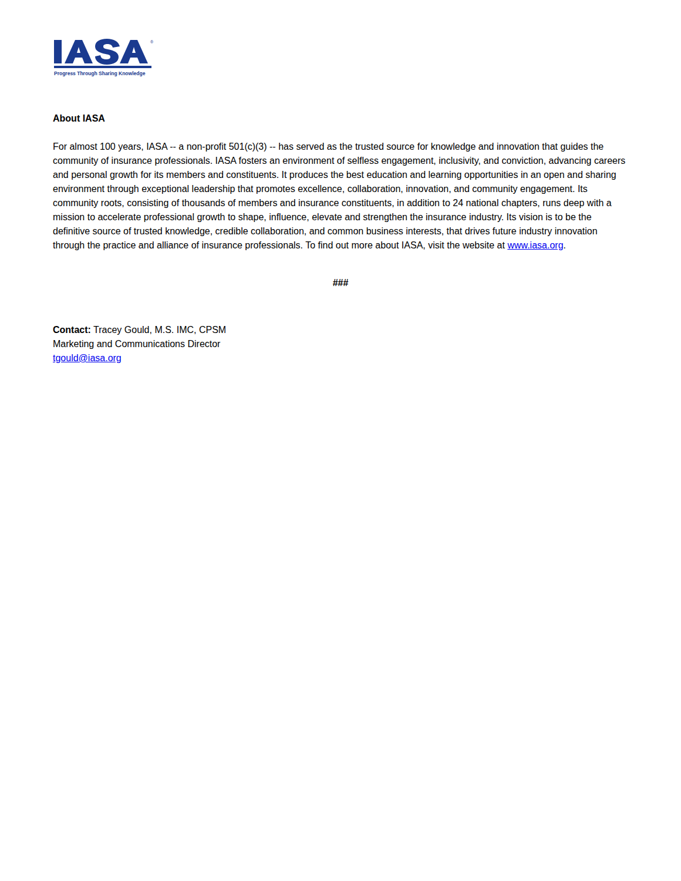Progress Through Sharing Knowledge ®
About IASA
For almost 100 years, IASA -- a non-profit 501(c)(3) -- has served as the trusted source for knowledge and innovation that guides the community of insurance professionals. IASA fosters an environment of selfless engagement, inclusivity, and conviction, advancing careers and personal growth for its members and constituents. It produces the best education and learning opportunities in an open and sharing environment through exceptional leadership that promotes excellence, collaboration, innovation, and community engagement. Its community roots, consisting of thousands of members and insurance constituents, in addition to 24 national chapters, runs deep with a mission to accelerate professional growth to shape, influence, elevate and strengthen the insurance industry. Its vision is to be the definitive source of trusted knowledge, credible collaboration, and common business interests, that drives future industry innovation through the practice and alliance of insurance professionals. To find out more about IASA, visit the website at www.iasa.org.
###
Contact: Tracey Gould, M.S. IMC, CPSM
Marketing and Communications Director
tgould@iasa.org